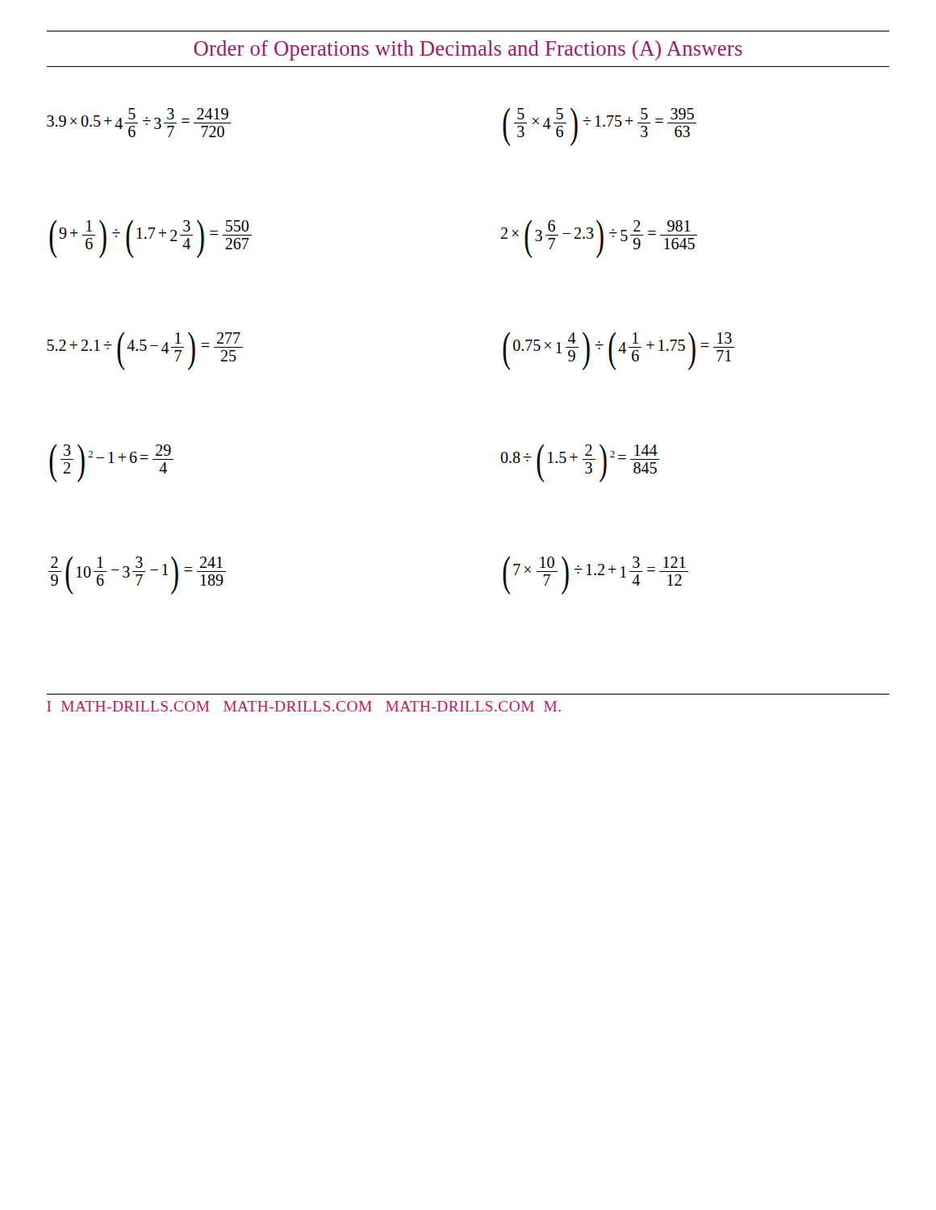Order of Operations with Decimals and Fractions (A) Answers
| 3.9 × 0.5 + 4 5 6 ÷ 3 3 7 = 2419 720 | ( 5 3 × 4 5 6 ) ÷ 1.75 + 5 3 = 395 63 |
| ( 9 + 1 6 ) ÷ ( 1.7 + 2 3 4 ) = 550 267 | 2 × ( 3 6 7 − 2.3 ) ÷ 5 2 9 = 981 1645 |
| 5.2 + 2.1 ÷ ( 4.5 − 4 1 7 ) = 277 25 | ( 0.75 × 1 4 9 ) ÷ ( 4 1 6 + 1.75 ) = 13 71 |
| ( 3 2 ) 2 − 1 + 6 = 29 4 | 0.8 ÷ ( 1.5 + 2 3 ) 2 = 144 845 |
| 2 9 ( 10 1 6 − 3 3 7 − 1 ) = 241 189 | ( 7 × 10 7 ) ÷ 1.2 + 1 3 4 = 121 12 |
I MATH-DRILLS.COM MATH-DRILLS.COM MATH-DRILLS.COM M.